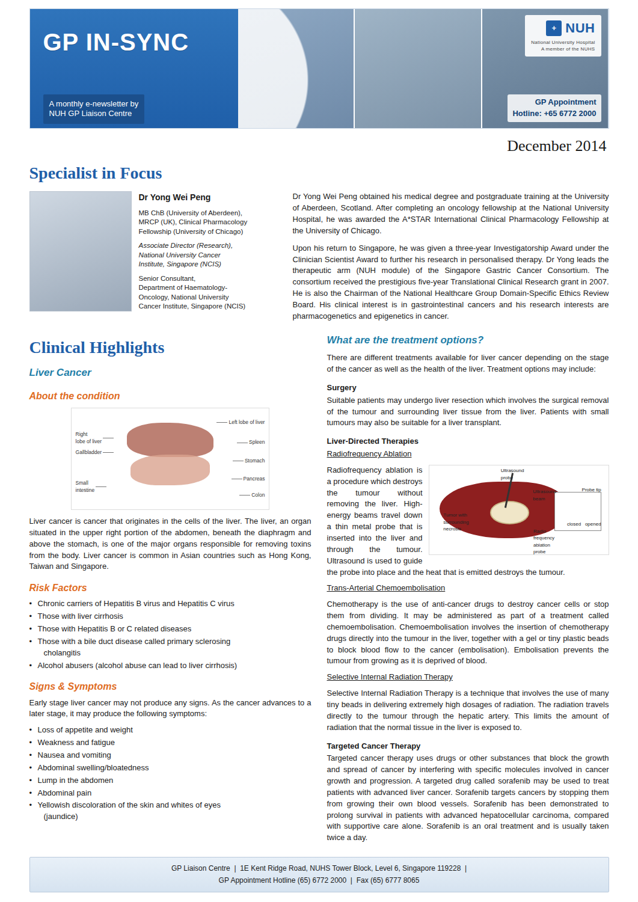GP IN-SYNC
A monthly e-newsletter by
NUH GP Liaison Centre
+NUH National University Hospital
A member of the NUHS
GP Appointment
Hotline: +65 6772 2000
December 2014
Specialist in Focus
Dr Yong Wei Peng
MB ChB (University of Aberdeen),
MRCP (UK), Clinical Pharmacology
Fellowship (University of Chicago)
Associate Director (Research),
National University Cancer
Institute, Singapore (NCIS)
Senior Consultant,
Department of Haematology-
Oncology, National University
Cancer Institute, Singapore (NCIS)
Dr Yong Wei Peng obtained his medical degree and postgraduate training at the University of Aberdeen, Scotland. After completing an oncology fellowship at the National University Hospital, he was awarded the A*STAR International Clinical Pharmacology Fellowship at the University of Chicago.
Upon his return to Singapore, he was given a three-year Investigatorship Award under the Clinician Scientist Award to further his research in personalised therapy. Dr Yong leads the therapeutic arm (NUH module) of the Singapore Gastric Cancer Consortium. The consortium received the prestigious five-year Translational Clinical Research grant in 2007. He is also the Chairman of the National Healthcare Group Domain-Specific Ethics Review Board. His clinical interest is in gastrointestinal cancers and his research interests are pharmacogenetics and epigenetics in cancer.
Clinical Highlights
Liver Cancer
About the condition
Right
lobe of liver Gallbladder Small
intestine Left lobe of liver Spleen Stomach Pancreas Colon
Liver cancer is cancer that originates in the cells of the liver. The liver, an organ situated in the upper right portion of the abdomen, beneath the diaphragm and above the stomach, is one of the major organs responsible for removing toxins from the body. Liver cancer is common in Asian countries such as Hong Kong, Taiwan and Singapore.
Risk Factors
Chronic carriers of Hepatitis B virus and Hepatitis C virus
Those with liver cirrhosis
Those with Hepatitis B or C related diseases
Those with a bile duct disease called primary sclerosingcholangitis
Alcohol abusers (alcohol abuse can lead to liver cirrhosis)
Signs & Symptoms
Early stage liver cancer may not produce any signs. As the cancer advances to a later stage, it may produce the following symptoms:
Loss of appetite and weight
Weakness and fatigue
Nausea and vomiting
Abdominal swelling/bloatedness
Lump in the abdomen
Abdominal pain
Yellowish discoloration of the skin and whites of eyes(jaundice)
What are the treatment options?
There are different treatments available for liver cancer depending on the stage of the cancer as well as the health of the liver. Treatment options may include:
Surgery
Suitable patients may undergo liver resection which involves the surgical removal of the tumour and surrounding liver tissue from the liver. Patients with small tumours may also be suitable for a liver transplant.
Liver-Directed Therapies
Radiofrequency Ablation
Ultrasound
probe Ultrasound
beam Tumor with
surrounding
necrosis Radio
frequency
ablation
probe Probe tip closed opened
Radiofrequency ablation is a procedure which destroys the tumour without removing the liver. High-energy beams travel down a thin metal probe that is inserted into the liver and through the tumour. Ultrasound is used to guide the probe into place and the heat that is emitted destroys the tumour.
Trans-Arterial Chemoembolisation
Chemotherapy is the use of anti-cancer drugs to destroy cancer cells or stop them from dividing. It may be administered as part of a treatment called chemoembolisation. Chemoembolisation involves the insertion of chemotherapy drugs directly into the tumour in the liver, together with a gel or tiny plastic beads to block blood flow to the cancer (embolisation). Embolisation prevents the tumour from growing as it is deprived of blood.
Selective Internal Radiation Therapy
Selective Internal Radiation Therapy is a technique that involves the use of many tiny beads in delivering extremely high dosages of radiation. The radiation travels directly to the tumour through the hepatic artery. This limits the amount of radiation that the normal tissue in the liver is exposed to.
Targeted Cancer Therapy
Targeted cancer therapy uses drugs or other substances that block the growth and spread of cancer by interfering with specific molecules involved in cancer growth and progression. A targeted drug called sorafenib may be used to treat patients with advanced liver cancer. Sorafenib targets cancers by stopping them from growing their own blood vessels. Sorafenib has been demonstrated to prolong survival in patients with advanced hepatocellular carcinoma, compared with supportive care alone. Sorafenib is an oral treatment and is usually taken twice a day.
GP Liaison Centre | 1E Kent Ridge Road, NUHS Tower Block, Level 6, Singapore 119228 |
GP Appointment Hotline (65) 6772 2000 | Fax (65) 6777 8065